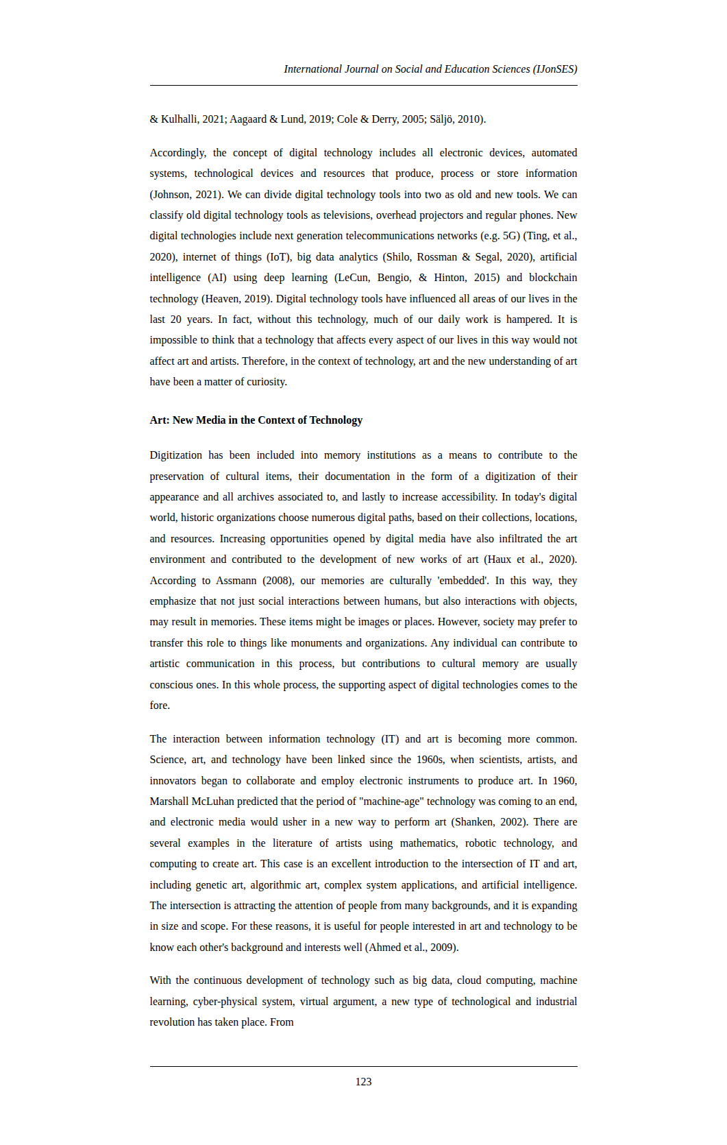International Journal on Social and Education Sciences (IJonSES)
& Kulhalli, 2021; Aagaard & Lund, 2019; Cole & Derry, 2005; Säljö, 2010).
Accordingly, the concept of digital technology includes all electronic devices, automated systems, technological devices and resources that produce, process or store information (Johnson, 2021). We can divide digital technology tools into two as old and new tools. We can classify old digital technology tools as televisions, overhead projectors and regular phones. New digital technologies include next generation telecommunications networks (e.g. 5G) (Ting, et al., 2020), internet of things (IoT), big data analytics (Shilo, Rossman & Segal, 2020), artificial intelligence (AI) using deep learning (LeCun, Bengio, & Hinton, 2015) and blockchain technology (Heaven, 2019). Digital technology tools have influenced all areas of our lives in the last 20 years. In fact, without this technology, much of our daily work is hampered. It is impossible to think that a technology that affects every aspect of our lives in this way would not affect art and artists. Therefore, in the context of technology, art and the new understanding of art have been a matter of curiosity.
Art: New Media in the Context of Technology
Digitization has been included into memory institutions as a means to contribute to the preservation of cultural items, their documentation in the form of a digitization of their appearance and all archives associated to, and lastly to increase accessibility. In today's digital world, historic organizations choose numerous digital paths, based on their collections, locations, and resources. Increasing opportunities opened by digital media have also infiltrated the art environment and contributed to the development of new works of art (Haux et al., 2020). According to Assmann (2008), our memories are culturally 'embedded'. In this way, they emphasize that not just social interactions between humans, but also interactions with objects, may result in memories. These items might be images or places. However, society may prefer to transfer this role to things like monuments and organizations. Any individual can contribute to artistic communication in this process, but contributions to cultural memory are usually conscious ones. In this whole process, the supporting aspect of digital technologies comes to the fore.
The interaction between information technology (IT) and art is becoming more common. Science, art, and technology have been linked since the 1960s, when scientists, artists, and innovators began to collaborate and employ electronic instruments to produce art. In 1960, Marshall McLuhan predicted that the period of "machine-age" technology was coming to an end, and electronic media would usher in a new way to perform art (Shanken, 2002). There are several examples in the literature of artists using mathematics, robotic technology, and computing to create art. This case is an excellent introduction to the intersection of IT and art, including genetic art, algorithmic art, complex system applications, and artificial intelligence. The intersection is attracting the attention of people from many backgrounds, and it is expanding in size and scope. For these reasons, it is useful for people interested in art and technology to be know each other's background and interests well (Ahmed et al., 2009).
With the continuous development of technology such as big data, cloud computing, machine learning, cyber-physical system, virtual argument, a new type of technological and industrial revolution has taken place. From
123